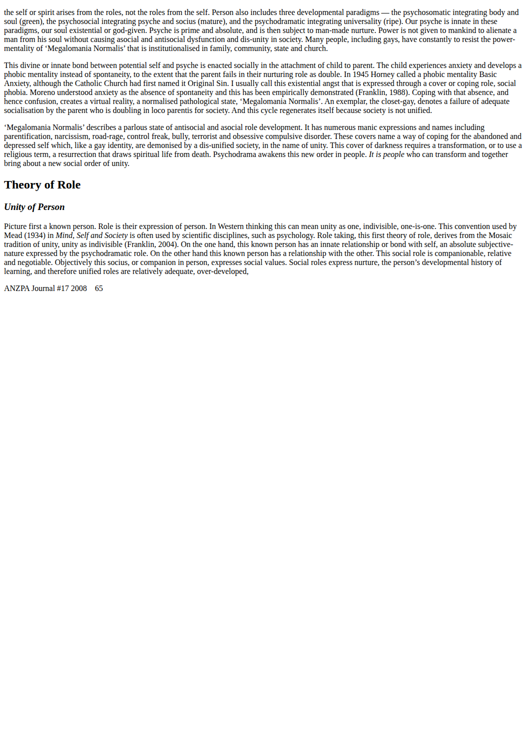the self or spirit arises from the roles, not the roles from the self. Person also includes three developmental paradigms — the psychosomatic integrating body and soul (green), the psychosocial integrating psyche and socius (mature), and the psychodramatic integrating universality (ripe). Our psyche is innate in these paradigms, our soul existential or god-given. Psyche is prime and absolute, and is then subject to man-made nurture. Power is not given to mankind to alienate a man from his soul without causing asocial and antisocial dysfunction and dis-unity in society. Many people, including gays, have constantly to resist the power-mentality of ‘Megalomania Normalis’ that is institutionalised in family, community, state and church.
This divine or innate bond between potential self and psyche is enacted socially in the attachment of child to parent. The child experiences anxiety and develops a phobic mentality instead of spontaneity, to the extent that the parent fails in their nurturing role as double. In 1945 Horney called a phobic mentality Basic Anxiety, although the Catholic Church had first named it Original Sin. I usually call this existential angst that is expressed through a cover or coping role, social phobia. Moreno understood anxiety as the absence of spontaneity and this has been empirically demonstrated (Franklin, 1988). Coping with that absence, and hence confusion, creates a virtual reality, a normalised pathological state, ‘Megalomania Normalis’. An exemplar, the closet-gay, denotes a failure of adequate socialisation by the parent who is doubling in loco parentis for society. And this cycle regenerates itself because society is not unified.
‘Megalomania Normalis’ describes a parlous state of antisocial and asocial role development. It has numerous manic expressions and names including parentification, narcissism, road-rage, control freak, bully, terrorist and obsessive compulsive disorder. These covers name a way of coping for the abandoned and depressed self which, like a gay identity, are demonised by a dis-unified society, in the name of unity. This cover of darkness requires a transformation, or to use a religious term, a resurrection that draws spiritual life from death. Psychodrama awakens this new order in people. It is people who can transform and together bring about a new social order of unity.
Theory of Role
Unity of Person
Picture first a known person. Role is their expression of person. In Western thinking this can mean unity as one, indivisible, one-is-one. This convention used by Mead (1934) in Mind, Self and Society is often used by scientific disciplines, such as psychology. Role taking, this first theory of role, derives from the Mosaic tradition of unity, unity as indivisible (Franklin, 2004). On the one hand, this known person has an innate relationship or bond with self, an absolute subjective-nature expressed by the psychodramatic role. On the other hand this known person has a relationship with the other. This social role is companionable, relative and negotiable. Objectively this socius, or companion in person, expresses social values. Social roles express nurture, the person’s developmental history of learning, and therefore unified roles are relatively adequate, over-developed,
ANZPA Journal #17 2008 65